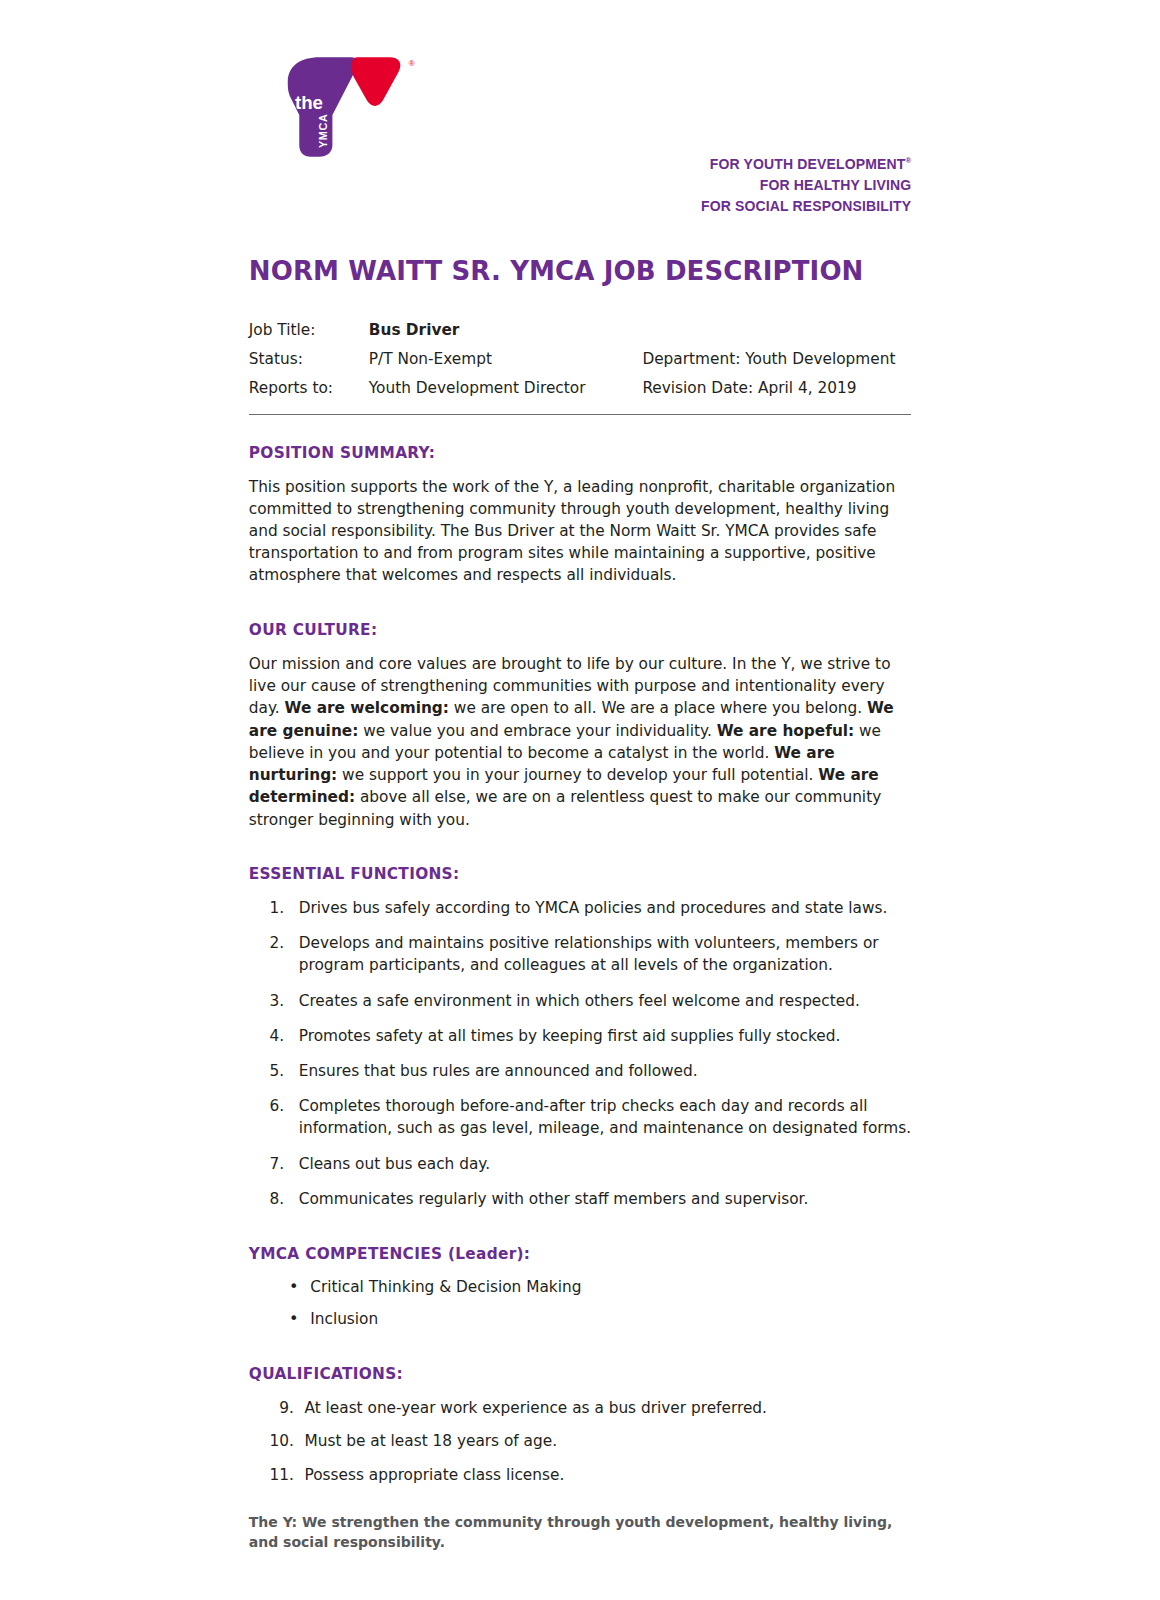YMCA the YMCA ®
FOR YOUTH DEVELOPMENT®
FOR HEALTHY LIVING
FOR SOCIAL RESPONSIBILITY
NORM WAITT SR. YMCA JOB DESCRIPTION
| Job Title: | Bus Driver | |
| Status: | P/T Non-Exempt | Department: Youth Development |
| Reports to: | Youth Development Director | Revision Date: April 4, 2019 |
POSITION SUMMARY:
This position supports the work of the Y, a leading nonprofit, charitable organization committed to strengthening community through youth development, healthy living and social responsibility. The Bus Driver at the Norm Waitt Sr. YMCA provides safe transportation to and from program sites while maintaining a supportive, positive atmosphere that welcomes and respects all individuals.
OUR CULTURE:
Our mission and core values are brought to life by our culture. In the Y, we strive to live our cause of strengthening communities with purpose and intentionality every day. We are welcoming: we are open to all. We are a place where you belong. We are genuine: we value you and embrace your individuality. We are hopeful: we believe in you and your potential to become a catalyst in the world. We are nurturing: we support you in your journey to develop your full potential. We are determined: above all else, we are on a relentless quest to make our community stronger beginning with you.
ESSENTIAL FUNCTIONS:
Drives bus safely according to YMCA policies and procedures and state laws.
Develops and maintains positive relationships with volunteers, members or program participants, and colleagues at all levels of the organization.
Creates a safe environment in which others feel welcome and respected.
Promotes safety at all times by keeping first aid supplies fully stocked.
Ensures that bus rules are announced and followed.
Completes thorough before-and-after trip checks each day and records all information, such as gas level, mileage, and maintenance on designated forms.
Cleans out bus each day.
Communicates regularly with other staff members and supervisor.
YMCA COMPETENCIES (Leader):
Critical Thinking & Decision Making
Inclusion
QUALIFICATIONS:
At least one-year work experience as a bus driver preferred.
Must be at least 18 years of age.
Possess appropriate class license.
The Y: We strengthen the community through youth development, healthy living, and social responsibility.